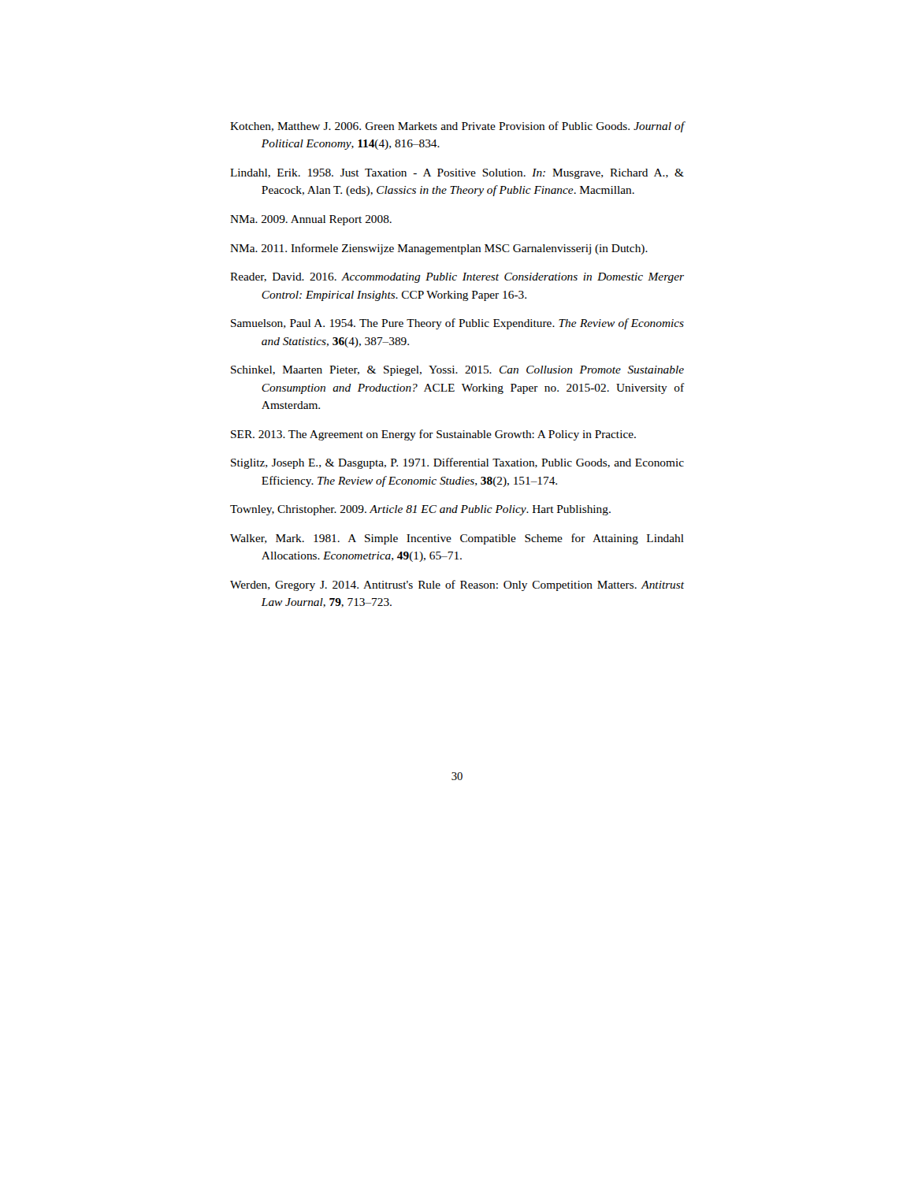Kotchen, Matthew J. 2006. Green Markets and Private Provision of Public Goods. Journal of Political Economy, 114(4), 816–834.
Lindahl, Erik. 1958. Just Taxation - A Positive Solution. In: Musgrave, Richard A., & Peacock, Alan T. (eds), Classics in the Theory of Public Finance. Macmillan.
NMa. 2009. Annual Report 2008.
NMa. 2011. Informele Zienswijze Managementplan MSC Garnalenvisserij (in Dutch).
Reader, David. 2016. Accommodating Public Interest Considerations in Domestic Merger Control: Empirical Insights. CCP Working Paper 16-3.
Samuelson, Paul A. 1954. The Pure Theory of Public Expenditure. The Review of Economics and Statistics, 36(4), 387–389.
Schinkel, Maarten Pieter, & Spiegel, Yossi. 2015. Can Collusion Promote Sustainable Consumption and Production? ACLE Working Paper no. 2015-02. University of Amsterdam.
SER. 2013. The Agreement on Energy for Sustainable Growth: A Policy in Practice.
Stiglitz, Joseph E., & Dasgupta, P. 1971. Differential Taxation, Public Goods, and Economic Efficiency. The Review of Economic Studies, 38(2), 151–174.
Townley, Christopher. 2009. Article 81 EC and Public Policy. Hart Publishing.
Walker, Mark. 1981. A Simple Incentive Compatible Scheme for Attaining Lindahl Allocations. Econometrica, 49(1), 65–71.
Werden, Gregory J. 2014. Antitrust's Rule of Reason: Only Competition Matters. Antitrust Law Journal, 79, 713–723.
30